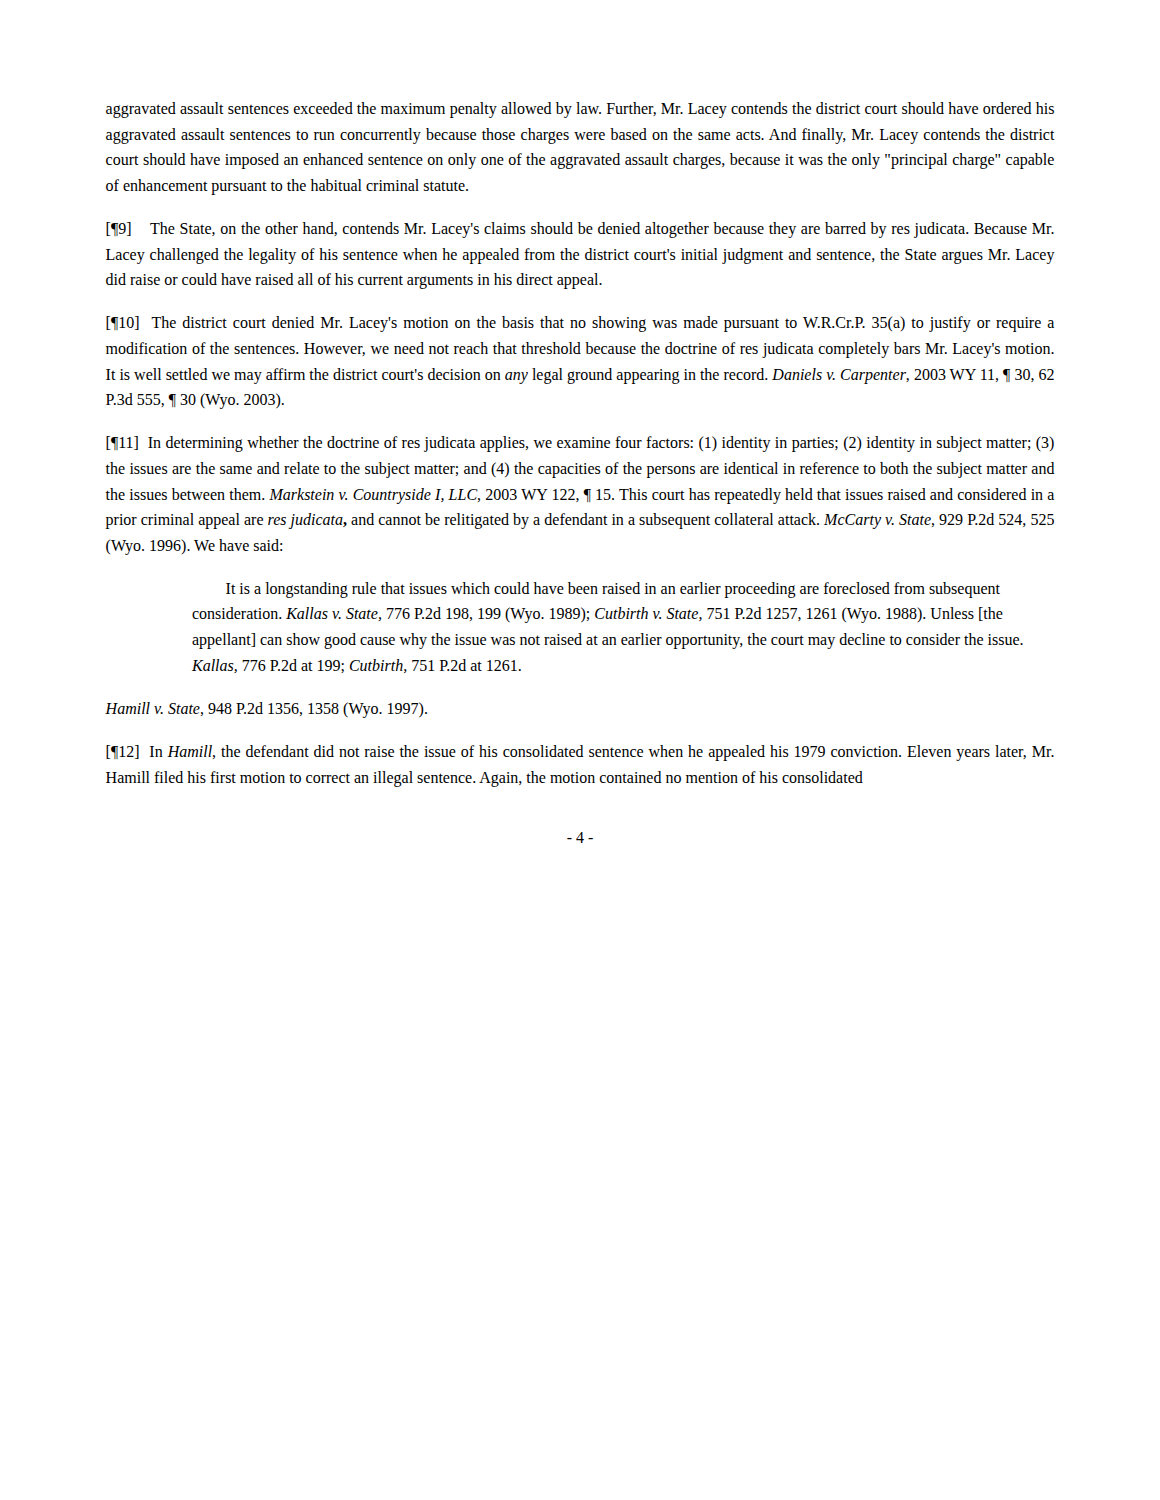aggravated assault sentences exceeded the maximum penalty allowed by law. Further, Mr. Lacey contends the district court should have ordered his aggravated assault sentences to run concurrently because those charges were based on the same acts. And finally, Mr. Lacey contends the district court should have imposed an enhanced sentence on only one of the aggravated assault charges, because it was the only "principal charge" capable of enhancement pursuant to the habitual criminal statute.
[¶9] The State, on the other hand, contends Mr. Lacey's claims should be denied altogether because they are barred by res judicata. Because Mr. Lacey challenged the legality of his sentence when he appealed from the district court's initial judgment and sentence, the State argues Mr. Lacey did raise or could have raised all of his current arguments in his direct appeal.
[¶10] The district court denied Mr. Lacey's motion on the basis that no showing was made pursuant to W.R.Cr.P. 35(a) to justify or require a modification of the sentences. However, we need not reach that threshold because the doctrine of res judicata completely bars Mr. Lacey's motion. It is well settled we may affirm the district court's decision on any legal ground appearing in the record. Daniels v. Carpenter, 2003 WY 11, ¶ 30, 62 P.3d 555, ¶ 30 (Wyo. 2003).
[¶11] In determining whether the doctrine of res judicata applies, we examine four factors: (1) identity in parties; (2) identity in subject matter; (3) the issues are the same and relate to the subject matter; and (4) the capacities of the persons are identical in reference to both the subject matter and the issues between them. Markstein v. Countryside I, LLC, 2003 WY 122, ¶ 15. This court has repeatedly held that issues raised and considered in a prior criminal appeal are res judicata, and cannot be relitigated by a defendant in a subsequent collateral attack. McCarty v. State, 929 P.2d 524, 525 (Wyo. 1996). We have said:
It is a longstanding rule that issues which could have been raised in an earlier proceeding are foreclosed from subsequent consideration. Kallas v. State, 776 P.2d 198, 199 (Wyo. 1989); Cutbirth v. State, 751 P.2d 1257, 1261 (Wyo. 1988). Unless [the appellant] can show good cause why the issue was not raised at an earlier opportunity, the court may decline to consider the issue. Kallas, 776 P.2d at 199; Cutbirth, 751 P.2d at 1261.
Hamill v. State, 948 P.2d 1356, 1358 (Wyo. 1997).
[¶12] In Hamill, the defendant did not raise the issue of his consolidated sentence when he appealed his 1979 conviction. Eleven years later, Mr. Hamill filed his first motion to correct an illegal sentence. Again, the motion contained no mention of his consolidated
- 4 -